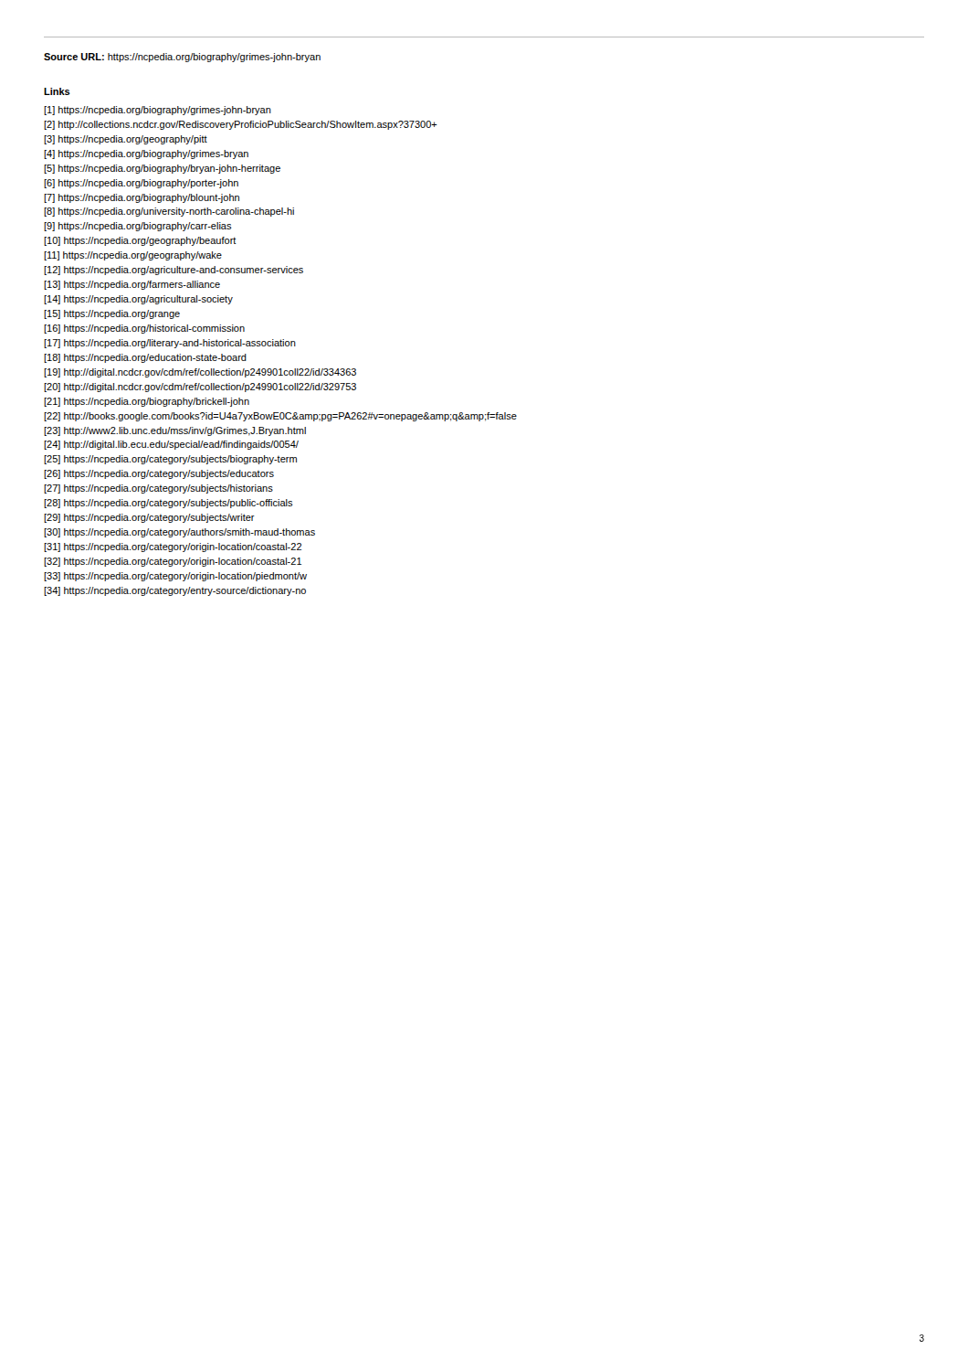Source URL: https://ncpedia.org/biography/grimes-john-bryan
Links
[1] https://ncpedia.org/biography/grimes-john-bryan
[2] http://collections.ncdcr.gov/RediscoveryProficioPublicSearch/ShowItem.aspx?37300+
[3] https://ncpedia.org/geography/pitt
[4] https://ncpedia.org/biography/grimes-bryan
[5] https://ncpedia.org/biography/bryan-john-herritage
[6] https://ncpedia.org/biography/porter-john
[7] https://ncpedia.org/biography/blount-john
[8] https://ncpedia.org/university-north-carolina-chapel-hi
[9] https://ncpedia.org/biography/carr-elias
[10] https://ncpedia.org/geography/beaufort
[11] https://ncpedia.org/geography/wake
[12] https://ncpedia.org/agriculture-and-consumer-services
[13] https://ncpedia.org/farmers-alliance
[14] https://ncpedia.org/agricultural-society
[15] https://ncpedia.org/grange
[16] https://ncpedia.org/historical-commission
[17] https://ncpedia.org/literary-and-historical-association
[18] https://ncpedia.org/education-state-board
[19] http://digital.ncdcr.gov/cdm/ref/collection/p249901coll22/id/334363
[20] http://digital.ncdcr.gov/cdm/ref/collection/p249901coll22/id/329753
[21] https://ncpedia.org/biography/brickell-john
[22] http://books.google.com/books?id=U4a7yxBowE0C&amp;pg=PA262#v=onepage&amp;q&amp;f=false
[23] http://www2.lib.unc.edu/mss/inv/g/Grimes,J.Bryan.html
[24] http://digital.lib.ecu.edu/special/ead/findingaids/0054/
[25] https://ncpedia.org/category/subjects/biography-term
[26] https://ncpedia.org/category/subjects/educators
[27] https://ncpedia.org/category/subjects/historians
[28] https://ncpedia.org/category/subjects/public-officials
[29] https://ncpedia.org/category/subjects/writer
[30] https://ncpedia.org/category/authors/smith-maud-thomas
[31] https://ncpedia.org/category/origin-location/coastal-22
[32] https://ncpedia.org/category/origin-location/coastal-21
[33] https://ncpedia.org/category/origin-location/piedmont/w
[34] https://ncpedia.org/category/entry-source/dictionary-no
3